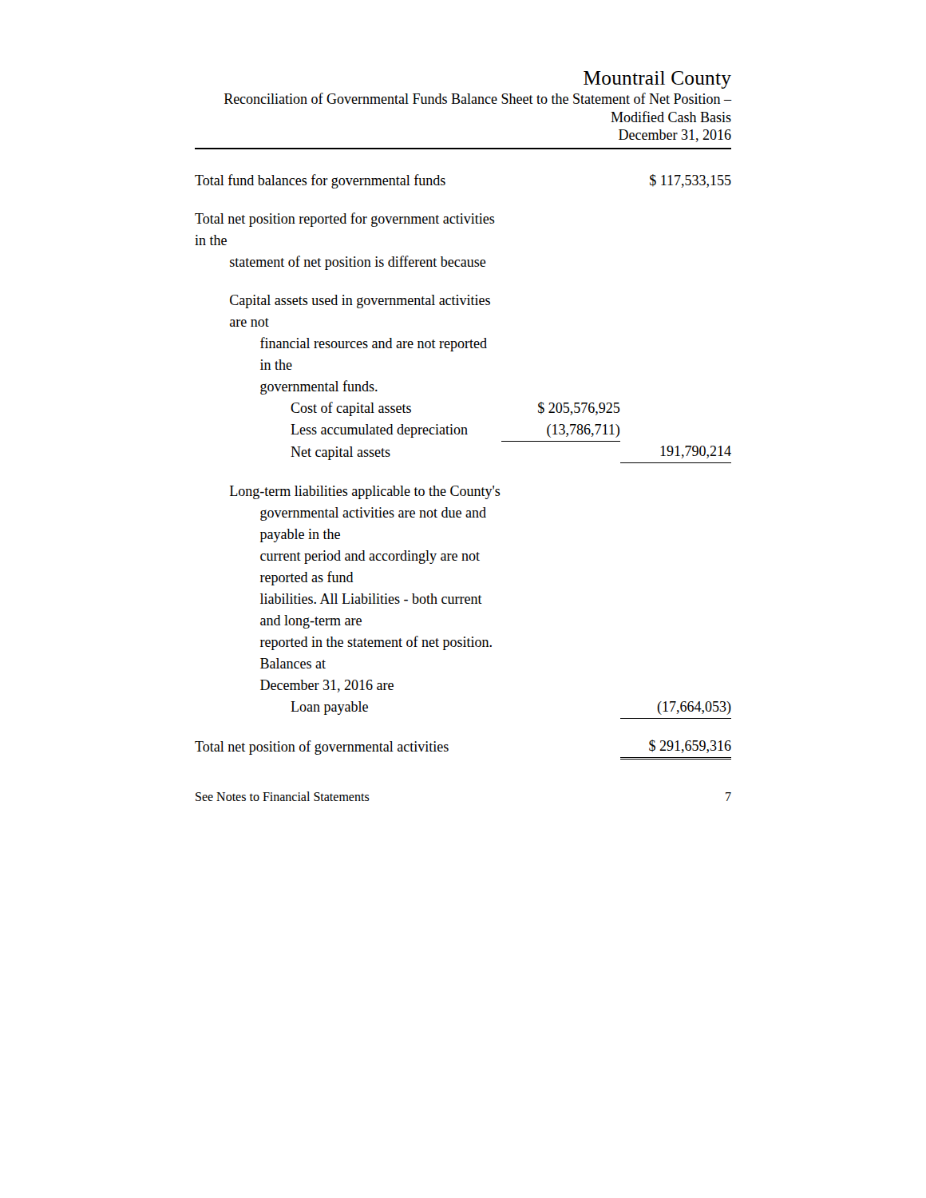Mountrail County
Reconciliation of Governmental Funds Balance Sheet to the Statement of Net Position – Modified Cash Basis
December 31, 2016
| Total fund balances for governmental funds | | $ 117,533,155 |
| Total net position reported for government activities in the | | |
| statement of net position is different because | | |
| Capital assets used in governmental activities are not | | |
| financial resources and are not reported in the | | |
| governmental funds. | | |
| Cost of capital assets | $ 205,576,925 | |
| Less accumulated depreciation | (13,786,711) | |
| Net capital assets | | 191,790,214 |
| Long-term liabilities applicable to the County's | | |
| governmental activities are not due and payable in the | | |
| current period and accordingly are not reported as fund | | |
| liabilities. All Liabilities - both current and long-term are | | |
| reported in the statement of net position. Balances at | | |
| December 31, 2016 are | | |
| Loan payable | | (17,664,053) |
| Total net position of governmental activities | | $ 291,659,316 |
See Notes to Financial Statements
7